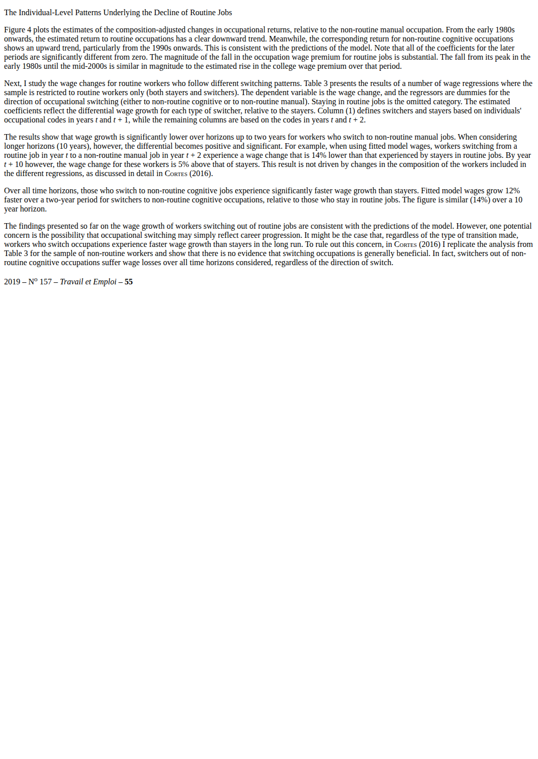The Individual-Level Patterns Underlying the Decline of Routine Jobs
Figure 4 plots the estimates of the composition-adjusted changes in occupational returns, relative to the non-routine manual occupation. From the early 1980s onwards, the estimated return to routine occupations has a clear downward trend. Meanwhile, the corresponding return for non-routine cognitive occupations shows an upward trend, particularly from the 1990s onwards. This is consistent with the predictions of the model. Note that all of the coefficients for the later periods are significantly different from zero. The magnitude of the fall in the occupation wage premium for routine jobs is substantial. The fall from its peak in the early 1980s until the mid-2000s is similar in magnitude to the estimated rise in the college wage premium over that period.
Next, I study the wage changes for routine workers who follow different switching patterns. Table 3 presents the results of a number of wage regressions where the sample is restricted to routine workers only (both stayers and switchers). The dependent variable is the wage change, and the regressors are dummies for the direction of occupational switching (either to non-routine cognitive or to non-routine manual). Staying in routine jobs is the omitted category. The estimated coefficients reflect the differential wage growth for each type of switcher, relative to the stayers. Column (1) defines switchers and stayers based on individuals' occupational codes in years t and t + 1, while the remaining columns are based on the codes in years t and t + 2.
The results show that wage growth is significantly lower over horizons up to two years for workers who switch to non-routine manual jobs. When considering longer horizons (10 years), however, the differential becomes positive and significant. For example, when using fitted model wages, workers switching from a routine job in year t to a non-routine manual job in year t + 2 experience a wage change that is 14% lower than that experienced by stayers in routine jobs. By year t + 10 however, the wage change for these workers is 5% above that of stayers. This result is not driven by changes in the composition of the workers included in the different regressions, as discussed in detail in Cortes (2016).
Over all time horizons, those who switch to non-routine cognitive jobs experience significantly faster wage growth than stayers. Fitted model wages grow 12% faster over a two-year period for switchers to non-routine cognitive occupations, relative to those who stay in routine jobs. The figure is similar (14%) over a 10 year horizon.
The findings presented so far on the wage growth of workers switching out of routine jobs are consistent with the predictions of the model. However, one potential concern is the possibility that occupational switching may simply reflect career progression. It might be the case that, regardless of the type of transition made, workers who switch occupations experience faster wage growth than stayers in the long run. To rule out this concern, in Cortes (2016) I replicate the analysis from Table 3 for the sample of non-routine workers and show that there is no evidence that switching occupations is generally beneficial. In fact, switchers out of non-routine cognitive occupations suffer wage losses over all time horizons considered, regardless of the direction of switch.
2019 – No 157 – Travail et Emploi – 55